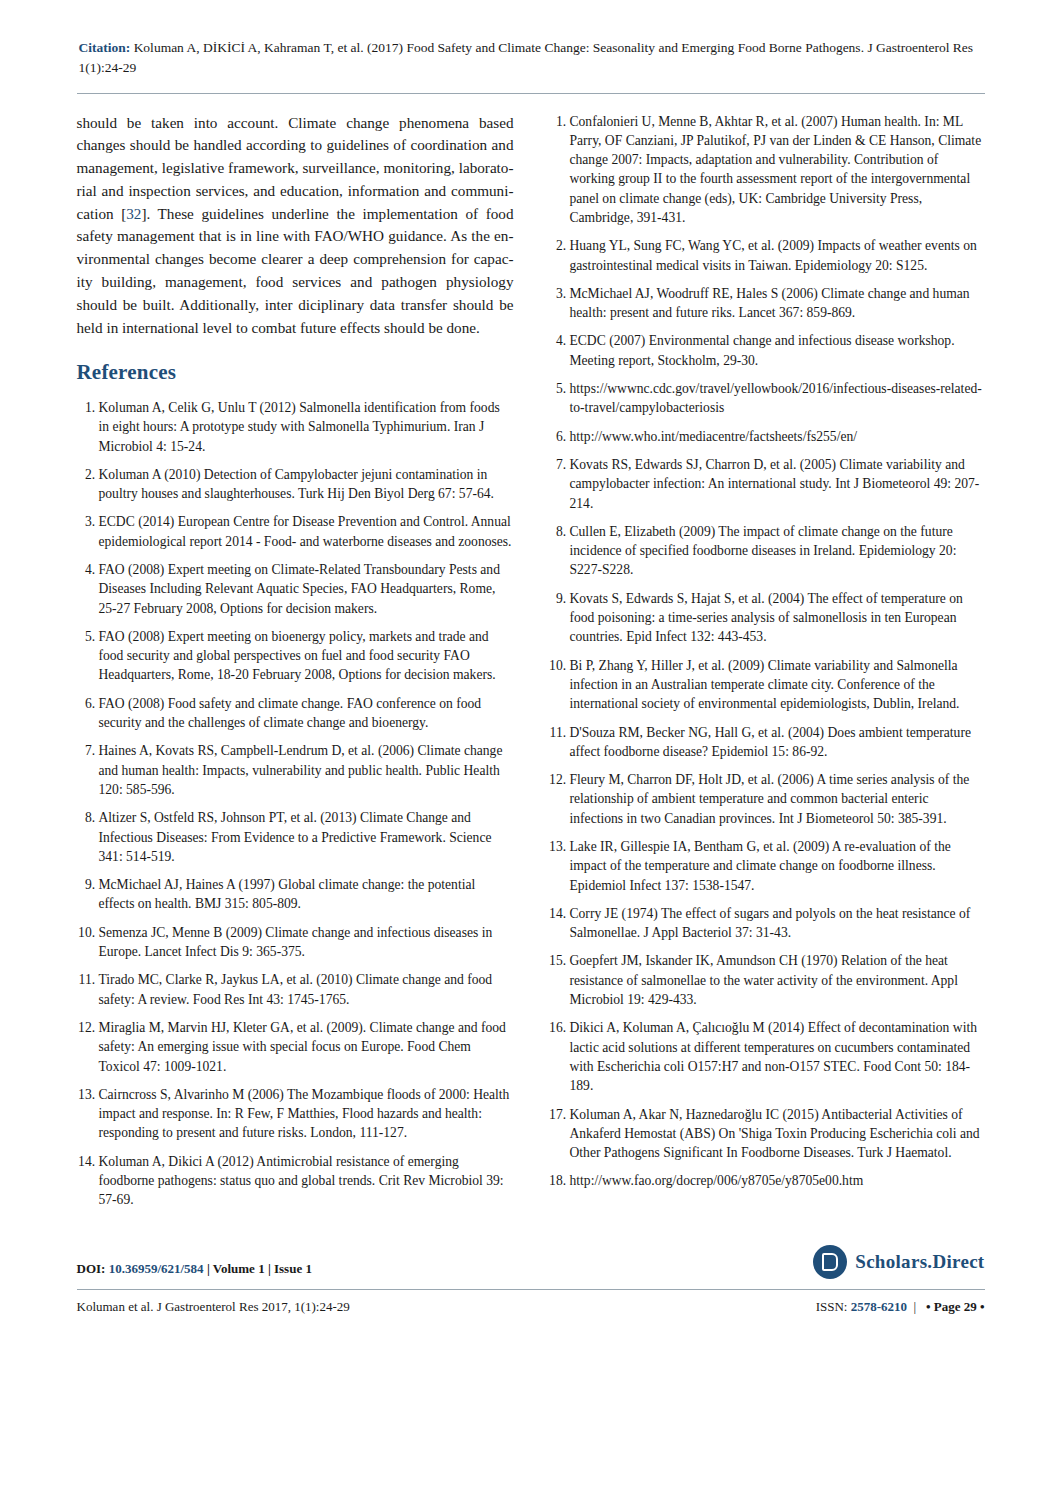Citation: Koluman A, DİKİCİ A, Kahraman T, et al. (2017) Food Safety and Climate Change: Seasonality and Emerging Food Borne Pathogens. J Gastroenterol Res 1(1):24-29
should be taken into account. Climate change phenomena based changes should be handled according to guidelines of coordination and management, legislative framework, surveillance, monitoring, laboratorial and inspection services, and education, information and communication [32]. These guidelines underline the implementation of food safety management that is in line with FAO/WHO guidance. As the environmental changes become clearer a deep comprehension for capacity building, management, food services and pathogen physiology should be built. Additionally, inter diciplinary data transfer should be held in international level to combat future effects should be done.
References
Koluman A, Celik G, Unlu T (2012) Salmonella identification from foods in eight hours: A prototype study with Salmonella Typhimurium. Iran J Microbiol 4: 15-24.
Koluman A (2010) Detection of Campylobacter jejuni contamination in poultry houses and slaughterhouses. Turk Hij Den Biyol Derg 67: 57-64.
ECDC (2014) European Centre for Disease Prevention and Control. Annual epidemiological report 2014 - Food- and waterborne diseases and zoonoses.
FAO (2008) Expert meeting on Climate-Related Transboundary Pests and Diseases Including Relevant Aquatic Species, FAO Headquarters, Rome, 25-27 February 2008, Options for decision makers.
FAO (2008) Expert meeting on bioenergy policy, markets and trade and food security and global perspectives on fuel and food security FAO Headquarters, Rome, 18-20 February 2008, Options for decision makers.
FAO (2008) Food safety and climate change. FAO conference on food security and the challenges of climate change and bioenergy.
Haines A, Kovats RS, Campbell-Lendrum D, et al. (2006) Climate change and human health: Impacts, vulnerability and public health. Public Health 120: 585-596.
Altizer S, Ostfeld RS, Johnson PT, et al. (2013) Climate Change and Infectious Diseases: From Evidence to a Predictive Framework. Science 341: 514-519.
McMichael AJ, Haines A (1997) Global climate change: the potential effects on health. BMJ 315: 805-809.
Semenza JC, Menne B (2009) Climate change and infectious diseases in Europe. Lancet Infect Dis 9: 365-375.
Tirado MC, Clarke R, Jaykus LA, et al. (2010) Climate change and food safety: A review. Food Res Int 43: 1745-1765.
Miraglia M, Marvin HJ, Kleter GA, et al. (2009). Climate change and food safety: An emerging issue with special focus on Europe. Food Chem Toxicol 47: 1009-1021.
Cairncross S, Alvarinho M (2006) The Mozambique floods of 2000: Health impact and response. In: R Few, F Matthies, Flood hazards and health: responding to present and future risks. London, 111-127.
Koluman A, Dikici A (2012) Antimicrobial resistance of emerging foodborne pathogens: status quo and global trends. Crit Rev Microbiol 39: 57-69.
Confalonieri U, Menne B, Akhtar R, et al. (2007) Human health. In: ML Parry, OF Canziani, JP Palutikof, PJ van der Linden & CE Hanson, Climate change 2007: Impacts, adaptation and vulnerability. Contribution of working group II to the fourth assessment report of the intergovernmental panel on climate change (eds), UK: Cambridge University Press, Cambridge, 391-431.
Huang YL, Sung FC, Wang YC, et al. (2009) Impacts of weather events on gastrointestinal medical visits in Taiwan. Epidemiology 20: S125.
McMichael AJ, Woodruff RE, Hales S (2006) Climate change and human health: present and future riks. Lancet 367: 859-869.
ECDC (2007) Environmental change and infectious disease workshop. Meeting report, Stockholm, 29-30.
https://wwwnc.cdc.gov/travel/yellowbook/2016/infectious-diseases-related-to-travel/campylobacteriosis
http://www.who.int/mediacentre/factsheets/fs255/en/
Kovats RS, Edwards SJ, Charron D, et al. (2005) Climate variability and campylobacter infection: An international study. Int J Biometeorol 49: 207-214.
Cullen E, Elizabeth (2009) The impact of climate change on the future incidence of specified foodborne diseases in Ireland. Epidemiology 20: S227-S228.
Kovats S, Edwards S, Hajat S, et al. (2004) The effect of temperature on food poisoning: a time-series analysis of salmonellosis in ten European countries. Epid Infect 132: 443-453.
Bi P, Zhang Y, Hiller J, et al. (2009) Climate variability and Salmonella infection in an Australian temperate climate city. Conference of the international society of environmental epidemiologists, Dublin, Ireland.
D'Souza RM, Becker NG, Hall G, et al. (2004) Does ambient temperature affect foodborne disease? Epidemiol 15: 86-92.
Fleury M, Charron DF, Holt JD, et al. (2006) A time series analysis of the relationship of ambient temperature and common bacterial enteric infections in two Canadian provinces. Int J Biometeorol 50: 385-391.
Lake IR, Gillespie IA, Bentham G, et al. (2009) A re-evaluation of the impact of the temperature and climate change on foodborne illness. Epidemiol Infect 137: 1538-1547.
Corry JE (1974) The effect of sugars and polyols on the heat resistance of Salmonellae. J Appl Bacteriol 37: 31-43.
Goepfert JM, Iskander IK, Amundson CH (1970) Relation of the heat resistance of salmonellae to the water activity of the environment. Appl Microbiol 19: 429-433.
Dikici A, Koluman A, Çalıcıoğlu M (2014) Effect of decontamination with lactic acid solutions at different temperatures on cucumbers contaminated with Escherichia coli O157:H7 and non-O157 STEC. Food Cont 50: 184-189.
Koluman A, Akar N, Haznedaroğlu IC (2015) Antibacterial Activities of Ankaferd Hemostat (ABS) On 'Shiga Toxin Producing Escherichia coli and Other Pathogens Significant In Foodborne Diseases. Turk J Haematol.
http://www.fao.org/docrep/006/y8705e/y8705e00.htm
DOI: 10.36959/621/584 | Volume 1 | Issue 1
Scholars. Direct
Koluman et al. J Gastroenterol Res 2017, 1(1):24-29
ISSN: 2578-6210 | • Page 29 •